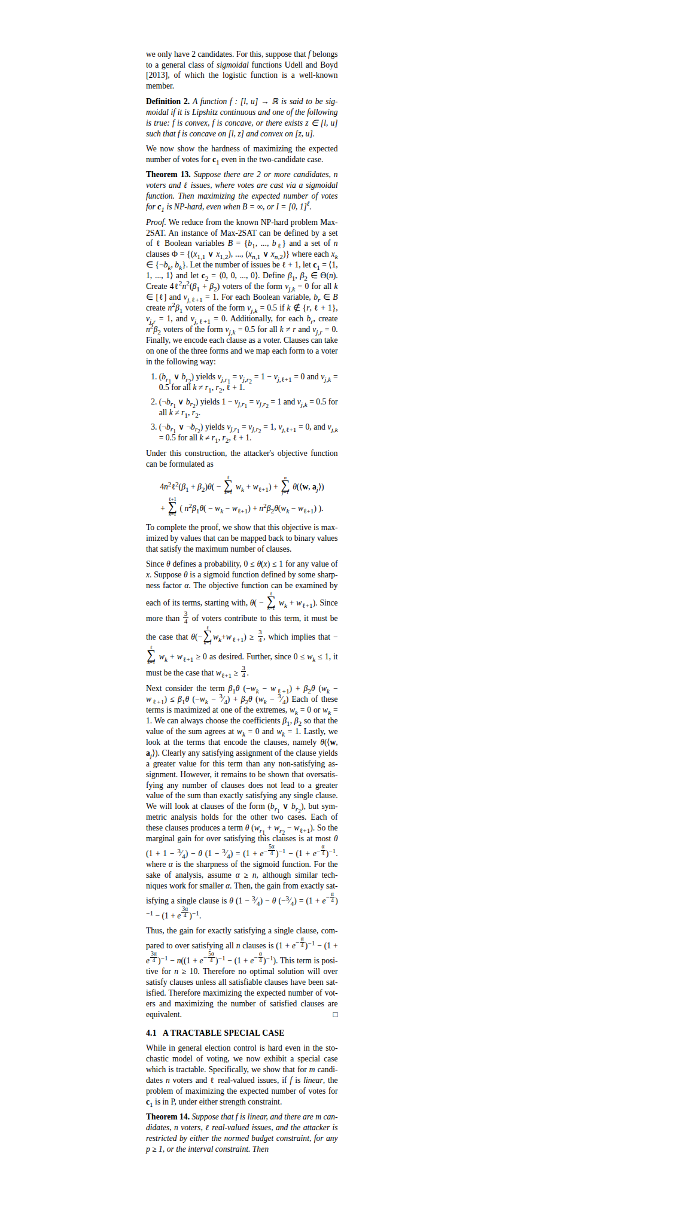we only have 2 candidates. For this, suppose that f belongs to a general class of sigmoidal functions Udell and Boyd [2013], of which the logistic function is a well-known member.
Definition 2. A function f : [l, u] → ℝ is said to be sigmoidal if it is Lipshitz continuous and one of the following is true: f is convex, f is concave, or there exists z ∈ [l, u] such that f is concave on [l, z] and convex on [z, u].
We now show the hardness of maximizing the expected number of votes for c1 even in the two-candidate case.
Theorem 13. Suppose there are 2 or more candidates, n voters and ℓ issues, where votes are cast via a sigmoidal function. Then maximizing the expected number of votes for c1 is NP-hard, even when B = ∞, or I = [0, 1]ℓ.
Proof. We reduce from the known NP-hard problem Max-2SAT. An instance of Max-2SAT can be defined by a set of ℓ Boolean variables B = {b1, ..., bℓ} and a set of n clauses Φ = {(x1,1 ∨ x1,2), ..., (xn,1 ∨ xn,2)} where each xk ∈ {¬bk, bk}. Let the number of issues be ℓ + 1, let c1 = ⟨1, 1, ..., 1⟩ and let c2 = ⟨0, 0, ..., 0⟩. Define β1, β2 ∈ Θ(n). Create 4ℓ2n2(β1 + β2) voters of the form vj,k = 0 for all k ∈ [ℓ] and vj,ℓ+1 = 1. For each Boolean variable, br ∈ B create n2β1 voters of the form vj,k = 0.5 if k ∉ {r, ℓ + 1}, vj,r = 1, and vj,ℓ+1 = 0. Additionally, for each br, create n2β2 voters of the form vj,k = 0.5 for all k ≠ r and vj,r = 0. Finally, we encode each clause as a voter. Clauses can take on one of the three forms and we map each form to a voter in the following way:
(br1 ∨ br2) yields vj,r1 = vj,r2 = 1 − vj,ℓ+1 = 0 and vj,k = 0.5 for all k ≠ r1, r2, ℓ + 1.
(¬br1 ∨ br2) yields 1 − vj,r1 = vj,r2 = 1 and vj,k = 0.5 for all k ≠ r1, r2.
(¬br1 ∨ ¬br2) yields vj,r1 = vj,r2 = 1, vj,ℓ+1 = 0, and vj,k = 0.5 for all k ≠ r1, r2, ℓ + 1.
Under this construction, the attacker's objective function can be formulated as
4n2ℓ2(β1 + β2)θ( − ℓ∑k=1 wk + wℓ+1) + n∑j=1 θ(⟨w, aj⟩) + ℓ+1∑k=1 ( n2β1θ( − wk − wℓ+1) + n2β2θ(wk − wℓ+1) ).
To complete the proof, we show that this objective is maximized by values that can be mapped back to binary values that satisfy the maximum number of clauses.
Since θ defines a probability, 0 ≤ θ(x) ≤ 1 for any value of x. Suppose θ is a sigmoid function defined by some sharpness factor α. The objective function can be examined by each of its terms, starting with, θ( − ℓ∑k=1 wk + wℓ+1). Since more than 34 of voters contribute to this term, it must be the case that θ(−ℓ∑k=1 wk+wℓ+1) ≥ 34, which implies that −ℓ∑k=1 wk + wℓ+1 ≥ 0 as desired. Further, since 0 ≤ wk ≤ 1, it must be the case that wℓ+1 ≥ 34.
Next consider the term β1θ (−wk − wℓ+1) + β2θ (wk − wℓ+1) ≤ β1θ (−wk − 3⁄4) + β2θ (wk − 3⁄4) Each of these terms is maximized at one of the extremes, wk = 0 or wk = 1. We can always choose the coefficients β1, β2 so that the value of the sum agrees at wk = 0 and wk = 1. Lastly, we look at the terms that encode the clauses, namely θ(⟨w, aj⟩). Clearly any satisfying assignment of the clause yields a greater value for this term than any non-satisfying assignment. However, it remains to be shown that oversatisfying any number of clauses does not lead to a greater value of the sum than exactly satisfying any single clause. We will look at clauses of the form (br1 ∨ br2), but symmetric analysis holds for the other two cases. Each of these clauses produces a term θ (wr1 + wr2 − wℓ+1). So the marginal gain for over satisfying this clauses is at most θ (1 + 1 − 3⁄4) − θ (1 − 3⁄4) = (1 + e−5α 4)−1 − (1 + e−α 4)−1. where α is the sharpness of the sigmoid function. For the sake of analysis, assume α ≥ n, although similar techniques work for smaller α. Then, the gain from exactly satisfying a single clause is θ (1 − 3⁄4) − θ (−3⁄4) = (1 + e−α 4)−1 − (1 + e3α 4)−1.
Thus, the gain for exactly satisfying a single clause, compared to over satisfying all n clauses is (1 + e−α 4)−1 − (1 + e3α 4)−1 − n((1 + e−5α 4)−1 − (1 + e−α 4)−1). This term is positive for n ≥ 10. Therefore no optimal solution will over satisfy clauses unless all satisfiable clauses have been satisfied. Therefore maximizing the expected number of voters and maximizing the number of satisfied clauses are equivalent. □
4.1 A TRACTABLE SPECIAL CASE
While in general election control is hard even in the stochastic model of voting, we now exhibit a special case which is tractable. Specifically, we show that for m candidates n voters and ℓ real-valued issues, if f is linear, the problem of maximizing the expected number of votes for c1 is in P, under either strength constraint.
Theorem 14. Suppose that f is linear, and there are m candidates, n voters, ℓ real-valued issues, and the attacker is restricted by either the normed budget constraint, for any p ≥ 1, or the interval constraint. Then